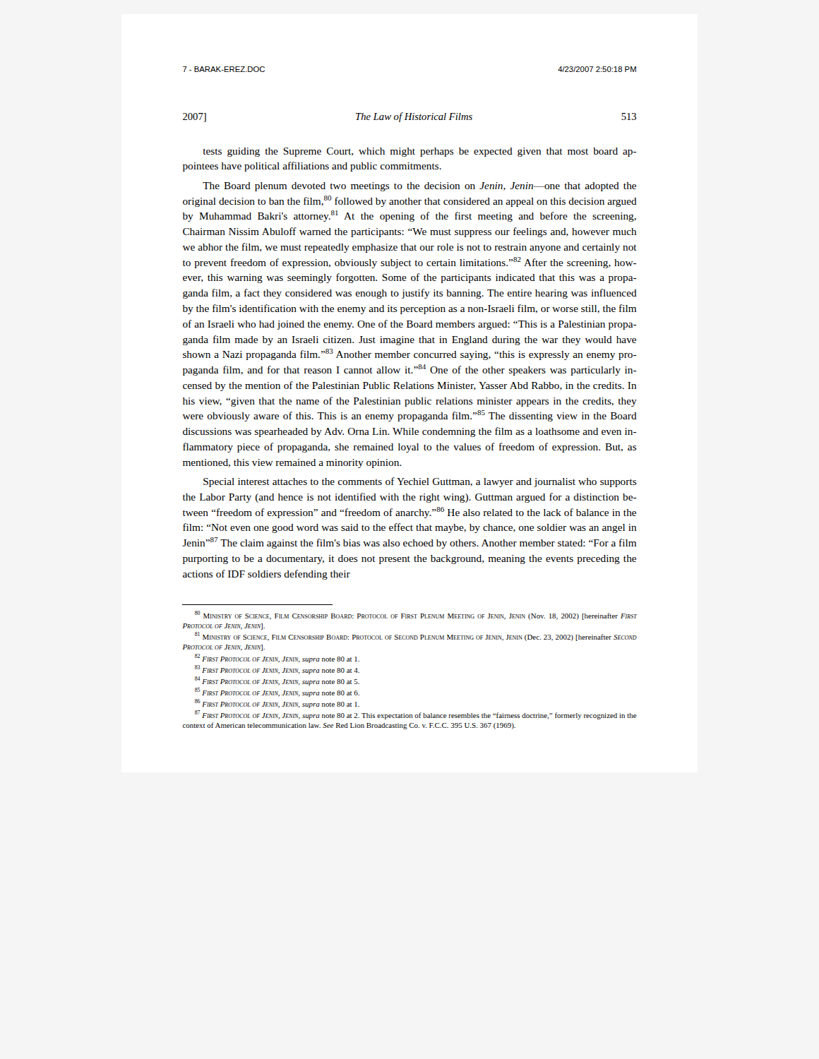7 - BARAK-EREZ.DOC 4/23/2007 2:50:18 PM
2007] The Law of Historical Films 513
tests guiding the Supreme Court, which might perhaps be expected given that most board appointees have political affiliations and public commitments.
The Board plenum devoted two meetings to the decision on Jenin, Jenin—one that adopted the original decision to ban the film,80 followed by another that considered an appeal on this decision argued by Muhammad Bakri's attorney.81 At the opening of the first meeting and before the screening, Chairman Nissim Abuloff warned the participants: “We must suppress our feelings and, however much we abhor the film, we must repeatedly emphasize that our role is not to restrain anyone and certainly not to prevent freedom of expression, obviously subject to certain limitations.”82 After the screening, however, this warning was seemingly forgotten. Some of the participants indicated that this was a propaganda film, a fact they considered was enough to justify its banning. The entire hearing was influenced by the film's identification with the enemy and its perception as a non-Israeli film, or worse still, the film of an Israeli who had joined the enemy. One of the Board members argued: “This is a Palestinian propaganda film made by an Israeli citizen. Just imagine that in England during the war they would have shown a Nazi propaganda film.”83 Another member concurred saying, “this is expressly an enemy propaganda film, and for that reason I cannot allow it.”84 One of the other speakers was particularly incensed by the mention of the Palestinian Public Relations Minister, Yasser Abd Rabbo, in the credits. In his view, “given that the name of the Palestinian public relations minister appears in the credits, they were obviously aware of this. This is an enemy propaganda film.”85 The dissenting view in the Board discussions was spearheaded by Adv. Orna Lin. While condemning the film as a loathsome and even inflammatory piece of propaganda, she remained loyal to the values of freedom of expression. But, as mentioned, this view remained a minority opinion.
Special interest attaches to the comments of Yechiel Guttman, a lawyer and journalist who supports the Labor Party (and hence is not identified with the right wing). Guttman argued for a distinction between “freedom of expression” and “freedom of anarchy.”86 He also related to the lack of balance in the film: “Not even one good word was said to the effect that maybe, by chance, one soldier was an angel in Jenin”87 The claim against the film's bias was also echoed by others. Another member stated: “For a film purporting to be a documentary, it does not present the background, meaning the events preceding the actions of IDF soldiers defending their
80 Ministry of Science, Film Censorship Board: Protocol of First Plenum Meeting of Jenin, Jenin (Nov. 18, 2002) [hereinafter First Protocol of Jenin, Jenin].
81 Ministry of Science, Film Censorship Board: Protocol of Second Plenum Meeting of Jenin, Jenin (Dec. 23, 2002) [hereinafter Second Protocol of Jenin, Jenin].
82 First Protocol of Jenin, Jenin, supra note 80 at 1.
83 First Protocol of Jenin, Jenin, supra note 80 at 4.
84 First Protocol of Jenin, Jenin, supra note 80 at 5.
85 First Protocol of Jenin, Jenin, supra note 80 at 6.
86 First Protocol of Jenin, Jenin, supra note 80 at 1.
87 First Protocol of Jenin, Jenin, supra note 80 at 2. This expectation of balance resembles the “fairness doctrine,” formerly recognized in the context of American telecommunication law. See Red Lion Broadcasting Co. v. F.C.C. 395 U.S. 367 (1969).